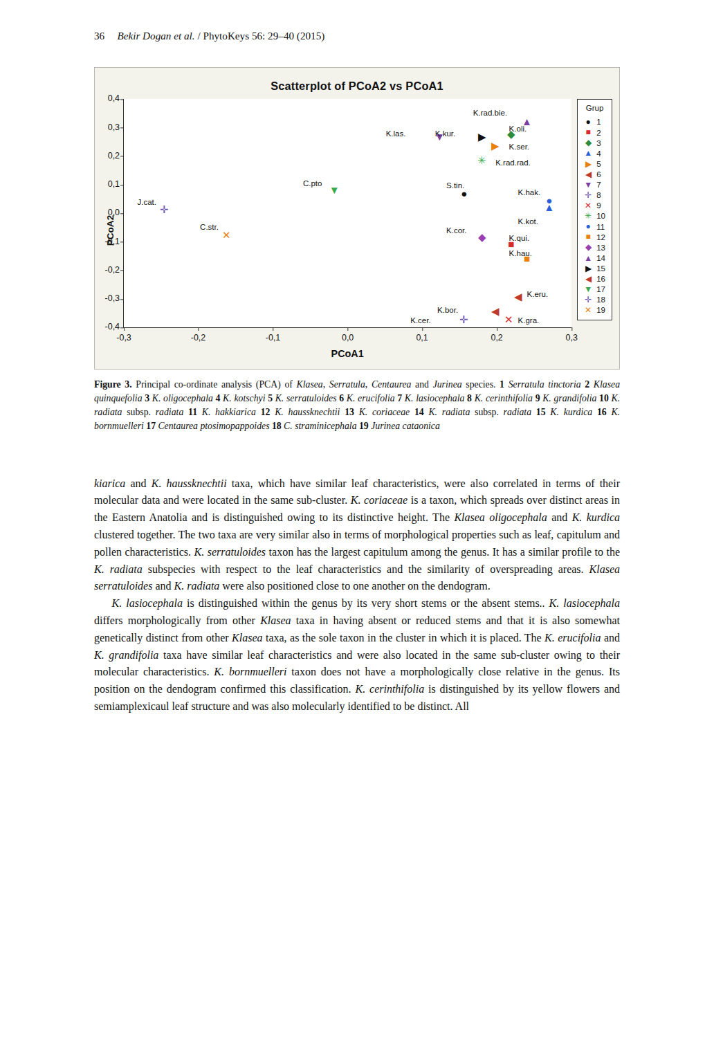36 Bekir Dogan et al. / PhytoKeys 56: 29–40 (2015)
Scatterplot of PCoA2 vs PCoA1
PCoA2
0,4 0,3 0,2 0,1 0,0 -0,1 -0,2 -0,3 -0,4 -0,3 -0,2 -0,1 0,0 0,1 0,2 0,3 ▲ K.rad.bie. ▼ K.las. ▶ K.kur. ◆ K.oli. ▶ K.ser. ✳ K.rad.rad. ▼ C.pto ● S.tin. ● K.hak. ▲ K.kot. ✛ J.cat. ✕ C.str. ◆ K.cor. ■ K.qui. ■ K.hau. ◀ K.eru. ◀ K.bor. ✛ K.cer. ✕ K.gra.
PCoA1
Grup
| ● | 1 |
| ■ | 2 |
| ◆ | 3 |
| ▲ | 4 |
| ▶ | 5 |
| ◀ | 6 |
| ▼ | 7 |
| ✛ | 8 |
| ✕ | 9 |
| ✳ | 10 |
| ● | 11 |
| ■ | 12 |
| ◆ | 13 |
| ▲ | 14 |
| ▶ | 15 |
| ◀ | 16 |
| ▼ | 17 |
| ✛ | 18 |
| ✕ | 19 |
Figure 3. Principal co-ordinate analysis (PCA) of Klasea, Serratula, Centaurea and Jurinea species. 1 Serratula tinctoria 2 Klasea quinquefolia 3 K. oligocephala 4 K. kotschyi 5 K. serratuloides 6 K. erucifolia 7 K. lasiocephala 8 K. cerinthifolia 9 K. grandifolia 10 K. radiata subsp. radiata 11 K. hakkiarica 12 K. haussknechtii 13 K. coriaceae 14 K. radiata subsp. radiata 15 K. kurdica 16 K. bornmuelleri 17 Centaurea ptosimopappoides 18 C. straminicephala 19 Jurinea cataonica
kiarica and K. haussknechtii taxa, which have similar leaf characteristics, were also correlated in terms of their molecular data and were located in the same sub-cluster. K. coriaceae is a taxon, which spreads over distinct areas in the Eastern Anatolia and is distinguished owing to its distinctive height. The Klasea oligocephala and K. kurdica clustered together. The two taxa are very similar also in terms of morphological properties such as leaf, capitulum and pollen characteristics. K. serratuloides taxon has the largest capitulum among the genus. It has a similar profile to the K. radiata subspecies with respect to the leaf characteristics and the similarity of overspreading areas. Klasea serratuloides and K. radiata were also positioned close to one another on the dendogram.
K. lasiocephala is distinguished within the genus by its very short stems or the absent stems.. K. lasiocephala differs morphologically from other Klasea taxa in having absent or reduced stems and that it is also somewhat genetically distinct from other Klasea taxa, as the sole taxon in the cluster in which it is placed. The K. erucifolia and K. grandifolia taxa have similar leaf characteristics and were also located in the same sub-cluster owing to their molecular characteristics. K. bornmuelleri taxon does not have a morphologically close relative in the genus. Its position on the dendogram confirmed this classification. K. cerinthifolia is distinguished by its yellow flowers and semiamplexicaul leaf structure and was also molecularly identified to be distinct. All